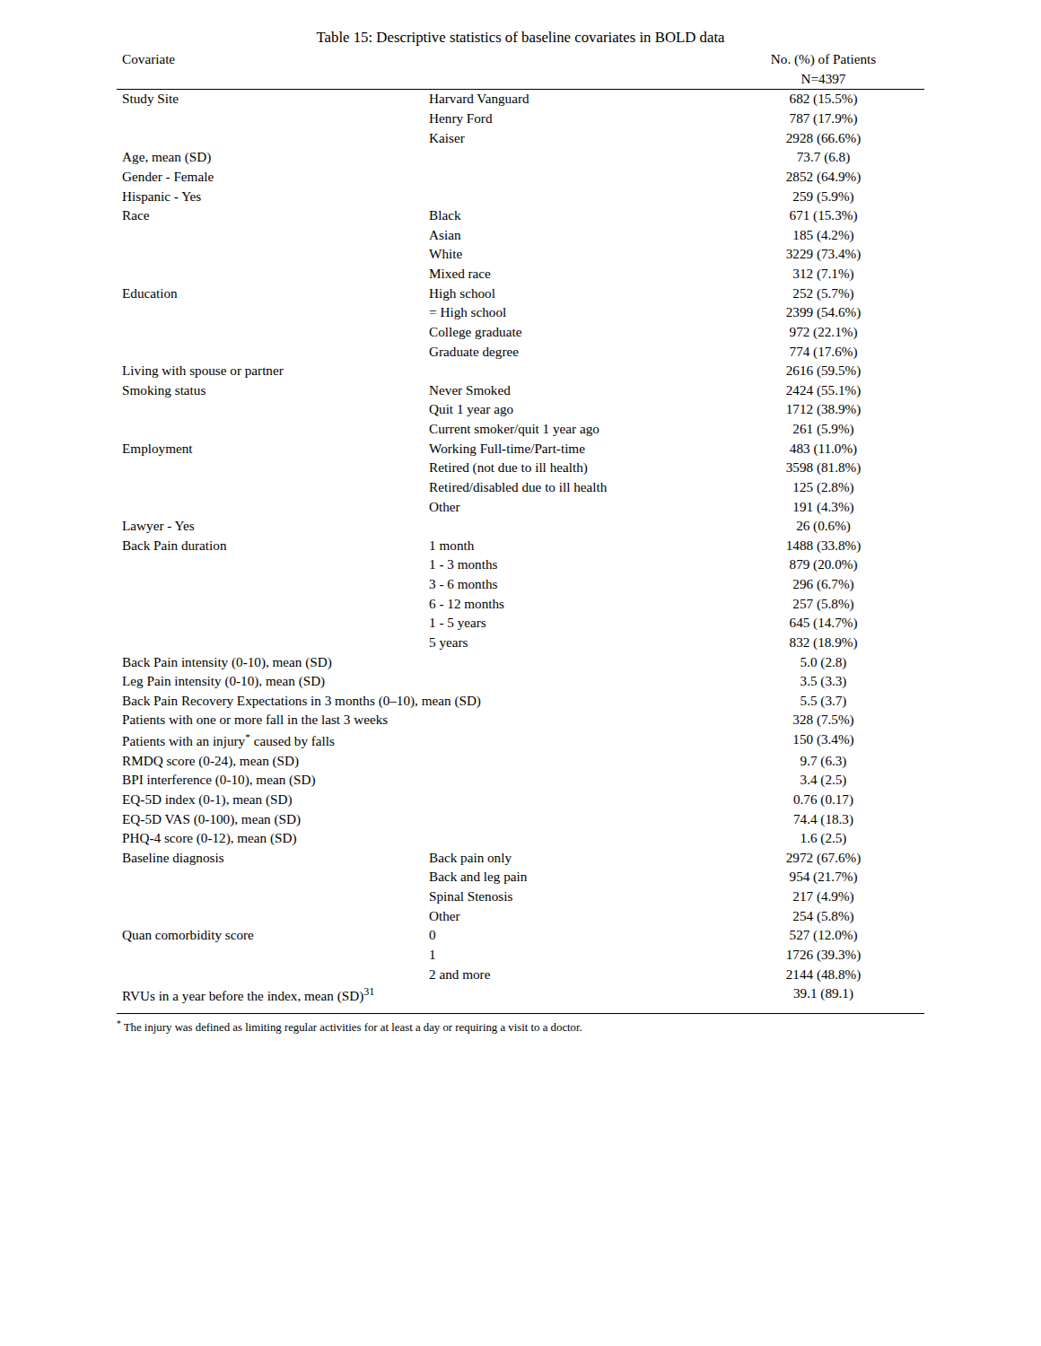Table 15: Descriptive statistics of baseline covariates in BOLD data
| Covariate | | No. (%) of Patients |
| --- | --- | --- |
| | | N=4397 |
| Study Site | Harvard Vanguard | 682 (15.5%) |
| | Henry Ford | 787 (17.9%) |
| | Kaiser | 2928 (66.6%) |
| Age, mean (SD) | | 73.7 (6.8) |
| Gender - Female | | 2852 (64.9%) |
| Hispanic - Yes | | 259 (5.9%) |
| Race | Black | 671 (15.3%) |
| | Asian | 185 (4.2%) |
| | White | 3229 (73.4%) |
| | Mixed race | 312 (7.1%) |
| Education | High school | 252 (5.7%) |
| | = High school | 2399 (54.6%) |
| | College graduate | 972 (22.1%) |
| | Graduate degree | 774 (17.6%) |
| Living with spouse or partner | | 2616 (59.5%) |
| Smoking status | Never Smoked | 2424 (55.1%) |
| | Quit 1 year ago | 1712 (38.9%) |
| | Current smoker/quit 1 year ago | 261 (5.9%) |
| Employment | Working Full-time/Part-time | 483 (11.0%) |
| | Retired (not due to ill health) | 3598 (81.8%) |
| | Retired/disabled due to ill health | 125 (2.8%) |
| | Other | 191 (4.3%) |
| Lawyer - Yes | | 26 (0.6%) |
| Back Pain duration | 1 month | 1488 (33.8%) |
| | 1 - 3 months | 879 (20.0%) |
| | 3 - 6 months | 296 (6.7%) |
| | 6 - 12 months | 257 (5.8%) |
| | 1 - 5 years | 645 (14.7%) |
| | 5 years | 832 (18.9%) |
| Back Pain intensity (0-10), mean (SD) | 5.0 (2.8) |
| Leg Pain intensity (0-10), mean (SD) | 3.5 (3.3) |
| Back Pain Recovery Expectations in 3 months (0–10), mean (SD) | 5.5 (3.7) |
| Patients with one or more fall in the last 3 weeks | 328 (7.5%) |
| Patients with an injury * caused by falls | 150 (3.4%) |
| RMDQ score (0-24), mean (SD) | 9.7 (6.3) |
| BPI interference (0-10), mean (SD) | 3.4 (2.5) |
| EQ-5D index (0-1), mean (SD) | 0.76 (0.17) |
| EQ-5D VAS (0-100), mean (SD) | 74.4 (18.3) |
| PHQ-4 score (0-12), mean (SD) | 1.6 (2.5) |
| Baseline diagnosis | Back pain only | 2972 (67.6%) |
| | Back and leg pain | 954 (21.7%) |
| | Spinal Stenosis | 217 (4.9%) |
| | Other | 254 (5.8%) |
| Quan comorbidity score | 0 | 527 (12.0%) |
| | 1 | 1726 (39.3%) |
| | 2 and more | 2144 (48.8%) |
| RVUs in a year before the index, mean (SD) 31 | 39.1 (89.1) |
* The injury was defined as limiting regular activities for at least a day or requiring a visit to a doctor.